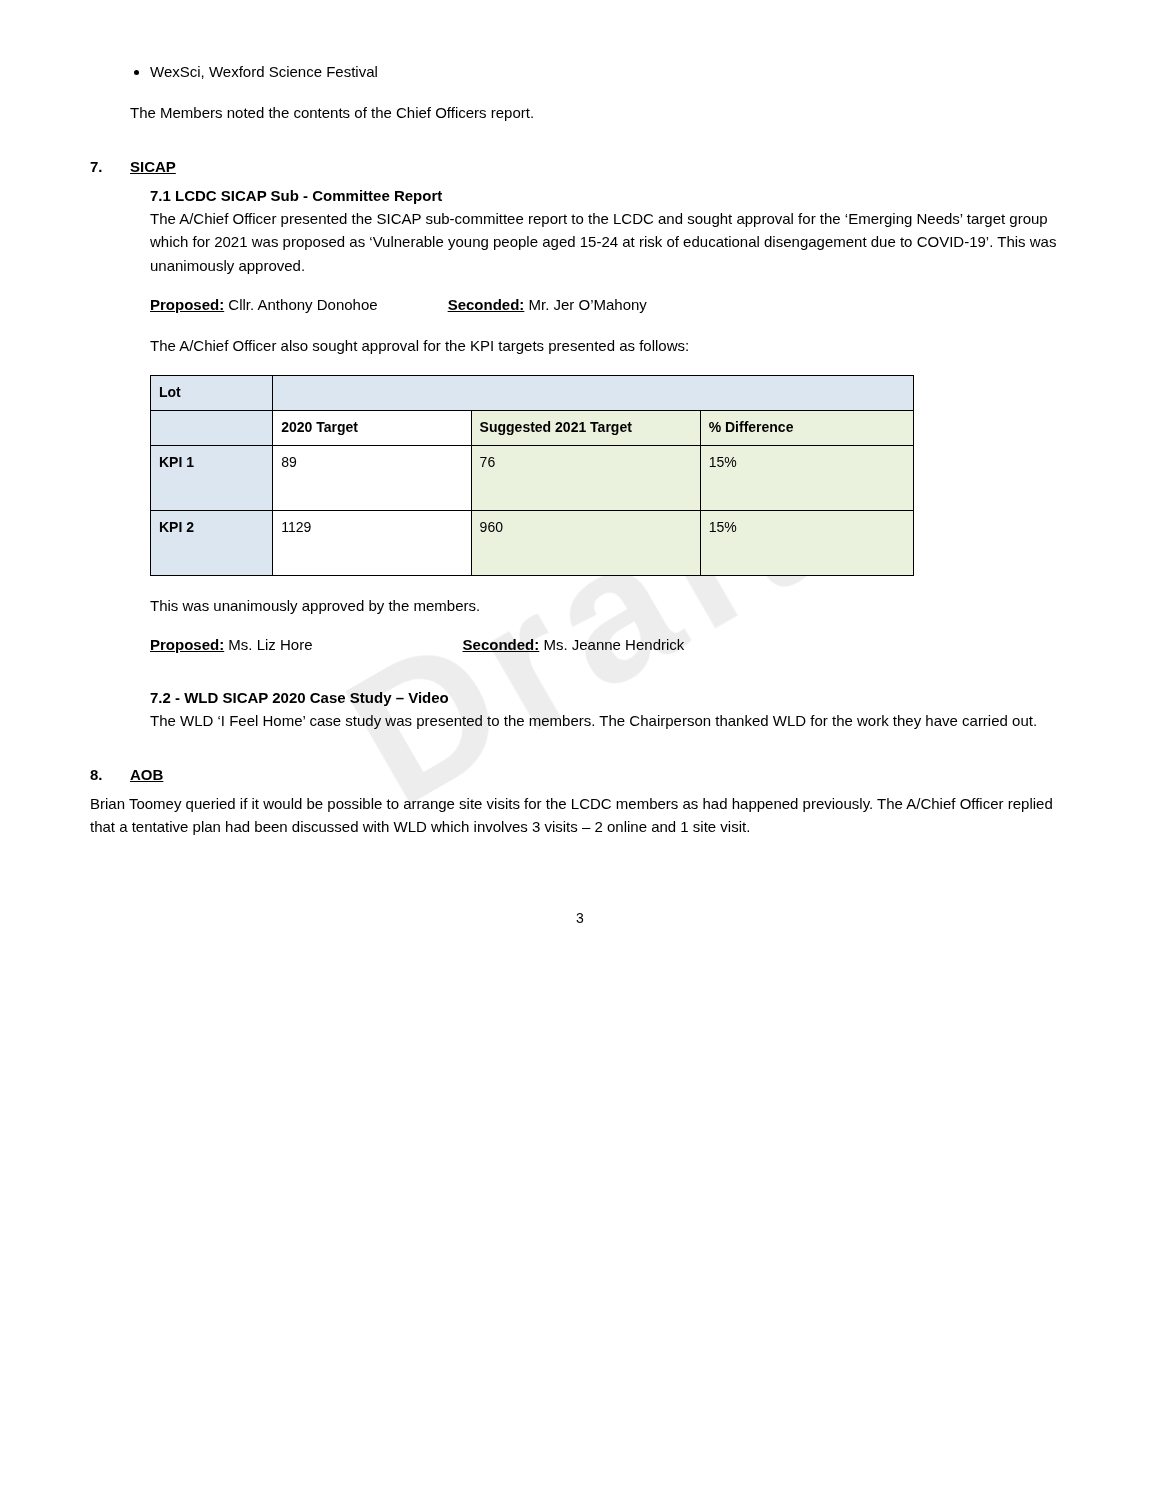Draft
WexSci, Wexford Science Festival
The Members noted the contents of the Chief Officers report.
7. SICAP
7.1 LCDC SICAP Sub - Committee Report
The A/Chief Officer presented the SICAP sub-committee report to the LCDC and sought approval for the ‘Emerging Needs’ target group which for 2021 was proposed as ‘Vulnerable young people aged 15-24 at risk of educational disengagement due to COVID-19’. This was unanimously approved.
Proposed: Cllr. Anthony Donohoe Seconded: Mr. Jer O’Mahony
The A/Chief Officer also sought approval for the KPI targets presented as follows:
| Lot | |
| | 2020 Target | Suggested 2021 Target | % Difference |
| KPI 1 | 89 | 76 | 15% |
| KPI 2 | 1129 | 960 | 15% |
This was unanimously approved by the members.
Proposed: Ms. Liz Hore Seconded: Ms. Jeanne Hendrick
7.2 - WLD SICAP 2020 Case Study – Video
The WLD ‘I Feel Home’ case study was presented to the members. The Chairperson thanked WLD for the work they have carried out.
8. AOB
Brian Toomey queried if it would be possible to arrange site visits for the LCDC members as had happened previously. The A/Chief Officer replied that a tentative plan had been discussed with WLD which involves 3 visits – 2 online and 1 site visit.
3